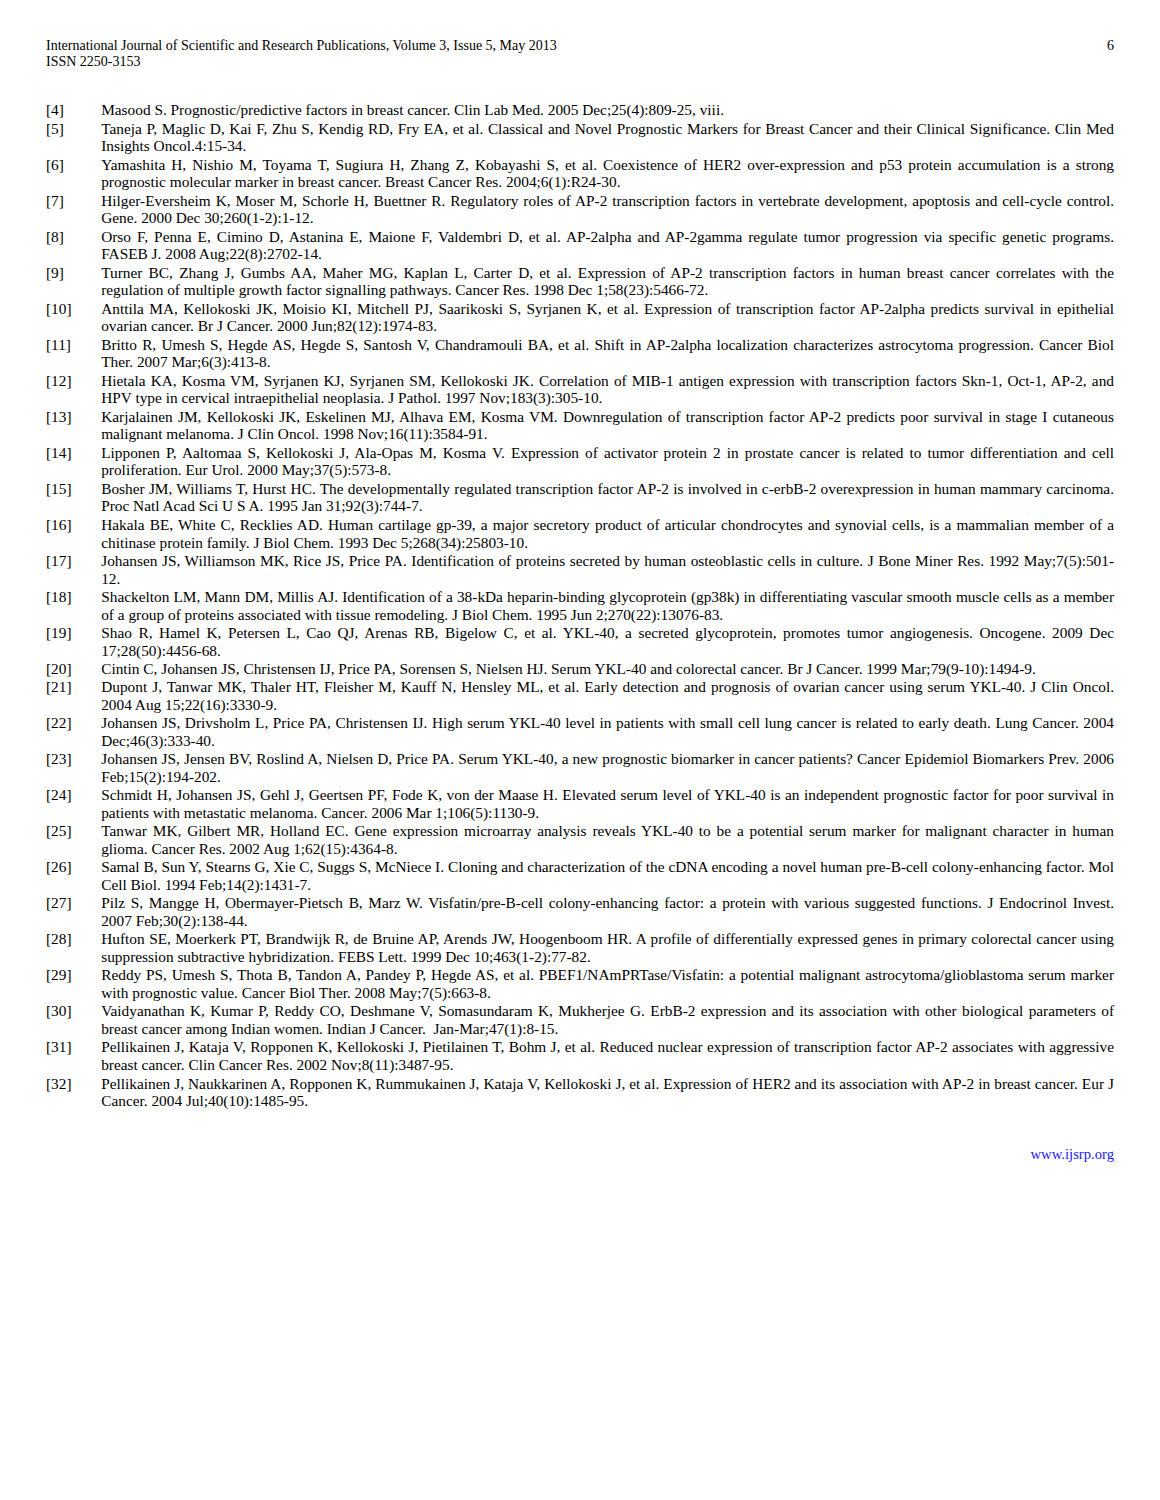International Journal of Scientific and Research Publications, Volume 3, Issue 5, May 2013
ISSN 2250-3153
6
[4] Masood S. Prognostic/predictive factors in breast cancer. Clin Lab Med. 2005 Dec;25(4):809-25, viii.
[5] Taneja P, Maglic D, Kai F, Zhu S, Kendig RD, Fry EA, et al. Classical and Novel Prognostic Markers for Breast Cancer and their Clinical Significance. Clin Med Insights Oncol.4:15-34.
[6] Yamashita H, Nishio M, Toyama T, Sugiura H, Zhang Z, Kobayashi S, et al. Coexistence of HER2 over-expression and p53 protein accumulation is a strong prognostic molecular marker in breast cancer. Breast Cancer Res. 2004;6(1):R24-30.
[7] Hilger-Eversheim K, Moser M, Schorle H, Buettner R. Regulatory roles of AP-2 transcription factors in vertebrate development, apoptosis and cell-cycle control. Gene. 2000 Dec 30;260(1-2):1-12.
[8] Orso F, Penna E, Cimino D, Astanina E, Maione F, Valdembri D, et al. AP-2alpha and AP-2gamma regulate tumor progression via specific genetic programs. FASEB J. 2008 Aug;22(8):2702-14.
[9] Turner BC, Zhang J, Gumbs AA, Maher MG, Kaplan L, Carter D, et al. Expression of AP-2 transcription factors in human breast cancer correlates with the regulation of multiple growth factor signalling pathways. Cancer Res. 1998 Dec 1;58(23):5466-72.
[10] Anttila MA, Kellokoski JK, Moisio KI, Mitchell PJ, Saarikoski S, Syrjanen K, et al. Expression of transcription factor AP-2alpha predicts survival in epithelial ovarian cancer. Br J Cancer. 2000 Jun;82(12):1974-83.
[11] Britto R, Umesh S, Hegde AS, Hegde S, Santosh V, Chandramouli BA, et al. Shift in AP-2alpha localization characterizes astrocytoma progression. Cancer Biol Ther. 2007 Mar;6(3):413-8.
[12] Hietala KA, Kosma VM, Syrjanen KJ, Syrjanen SM, Kellokoski JK. Correlation of MIB-1 antigen expression with transcription factors Skn-1, Oct-1, AP-2, and HPV type in cervical intraepithelial neoplasia. J Pathol. 1997 Nov;183(3):305-10.
[13] Karjalainen JM, Kellokoski JK, Eskelinen MJ, Alhava EM, Kosma VM. Downregulation of transcription factor AP-2 predicts poor survival in stage I cutaneous malignant melanoma. J Clin Oncol. 1998 Nov;16(11):3584-91.
[14] Lipponen P, Aaltomaa S, Kellokoski J, Ala-Opas M, Kosma V. Expression of activator protein 2 in prostate cancer is related to tumor differentiation and cell proliferation. Eur Urol. 2000 May;37(5):573-8.
[15] Bosher JM, Williams T, Hurst HC. The developmentally regulated transcription factor AP-2 is involved in c-erbB-2 overexpression in human mammary carcinoma. Proc Natl Acad Sci U S A. 1995 Jan 31;92(3):744-7.
[16] Hakala BE, White C, Recklies AD. Human cartilage gp-39, a major secretory product of articular chondrocytes and synovial cells, is a mammalian member of a chitinase protein family. J Biol Chem. 1993 Dec 5;268(34):25803-10.
[17] Johansen JS, Williamson MK, Rice JS, Price PA. Identification of proteins secreted by human osteoblastic cells in culture. J Bone Miner Res. 1992 May;7(5):501-12.
[18] Shackelton LM, Mann DM, Millis AJ. Identification of a 38-kDa heparin-binding glycoprotein (gp38k) in differentiating vascular smooth muscle cells as a member of a group of proteins associated with tissue remodeling. J Biol Chem. 1995 Jun 2;270(22):13076-83.
[19] Shao R, Hamel K, Petersen L, Cao QJ, Arenas RB, Bigelow C, et al. YKL-40, a secreted glycoprotein, promotes tumor angiogenesis. Oncogene. 2009 Dec 17;28(50):4456-68.
[20] Cintin C, Johansen JS, Christensen IJ, Price PA, Sorensen S, Nielsen HJ. Serum YKL-40 and colorectal cancer. Br J Cancer. 1999 Mar;79(9-10):1494-9.
[21] Dupont J, Tanwar MK, Thaler HT, Fleisher M, Kauff N, Hensley ML, et al. Early detection and prognosis of ovarian cancer using serum YKL-40. J Clin Oncol. 2004 Aug 15;22(16):3330-9.
[22] Johansen JS, Drivsholm L, Price PA, Christensen IJ. High serum YKL-40 level in patients with small cell lung cancer is related to early death. Lung Cancer. 2004 Dec;46(3):333-40.
[23] Johansen JS, Jensen BV, Roslind A, Nielsen D, Price PA. Serum YKL-40, a new prognostic biomarker in cancer patients? Cancer Epidemiol Biomarkers Prev. 2006 Feb;15(2):194-202.
[24] Schmidt H, Johansen JS, Gehl J, Geertsen PF, Fode K, von der Maase H. Elevated serum level of YKL-40 is an independent prognostic factor for poor survival in patients with metastatic melanoma. Cancer. 2006 Mar 1;106(5):1130-9.
[25] Tanwar MK, Gilbert MR, Holland EC. Gene expression microarray analysis reveals YKL-40 to be a potential serum marker for malignant character in human glioma. Cancer Res. 2002 Aug 1;62(15):4364-8.
[26] Samal B, Sun Y, Stearns G, Xie C, Suggs S, McNiece I. Cloning and characterization of the cDNA encoding a novel human pre-B-cell colony-enhancing factor. Mol Cell Biol. 1994 Feb;14(2):1431-7.
[27] Pilz S, Mangge H, Obermayer-Pietsch B, Marz W. Visfatin/pre-B-cell colony-enhancing factor: a protein with various suggested functions. J Endocrinol Invest. 2007 Feb;30(2):138-44.
[28] Hufton SE, Moerkerk PT, Brandwijk R, de Bruine AP, Arends JW, Hoogenboom HR. A profile of differentially expressed genes in primary colorectal cancer using suppression subtractive hybridization. FEBS Lett. 1999 Dec 10;463(1-2):77-82.
[29] Reddy PS, Umesh S, Thota B, Tandon A, Pandey P, Hegde AS, et al. PBEF1/NAmPRTase/Visfatin: a potential malignant astrocytoma/glioblastoma serum marker with prognostic value. Cancer Biol Ther. 2008 May;7(5):663-8.
[30] Vaidyanathan K, Kumar P, Reddy CO, Deshmane V, Somasundaram K, Mukherjee G. ErbB-2 expression and its association with other biological parameters of breast cancer among Indian women. Indian J Cancer. Jan-Mar;47(1):8-15.
[31] Pellikainen J, Kataja V, Ropponen K, Kellokoski J, Pietilainen T, Bohm J, et al. Reduced nuclear expression of transcription factor AP-2 associates with aggressive breast cancer. Clin Cancer Res. 2002 Nov;8(11):3487-95.
[32] Pellikainen J, Naukkarinen A, Ropponen K, Rummukainen J, Kataja V, Kellokoski J, et al. Expression of HER2 and its association with AP-2 in breast cancer. Eur J Cancer. 2004 Jul;40(10):1485-95.
www.ijsrp.org